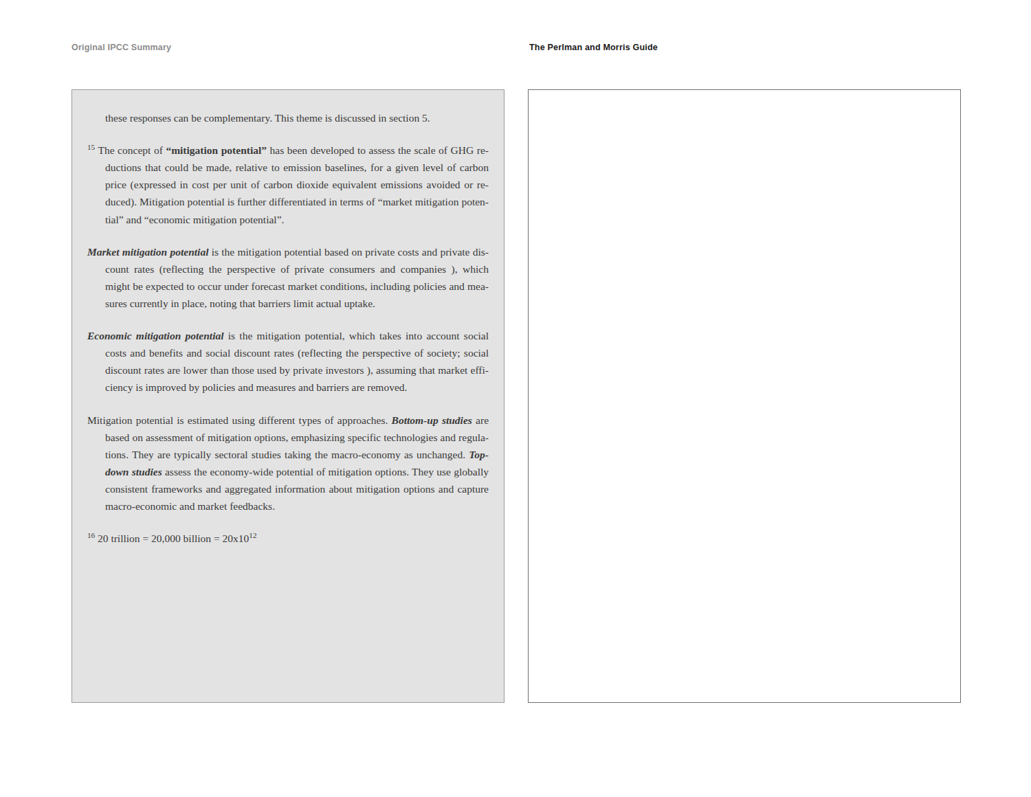Original IPCC Summary
The Perlman and Morris Guide
these responses can be complementary. This theme is discussed in section 5.
15 The concept of “mitigation potential” has been developed to assess the scale of GHG reductions that could be made, relative to emission baselines, for a given level of carbon price (expressed in cost per unit of carbon dioxide equivalent emissions avoided or reduced). Mitigation potential is further differentiated in terms of “market mitigation potential” and “economic mitigation potential”.
Market mitigation potential is the mitigation potential based on private costs and private discount rates (reflecting the perspective of private consumers and companies ), which might be expected to occur under forecast market conditions, including policies and measures currently in place, noting that barriers limit actual uptake.
Economic mitigation potential is the mitigation potential, which takes into account social costs and benefits and social discount rates (reflecting the perspective of society; social discount rates are lower than those used by private investors ), assuming that market efficiency is improved by policies and measures and barriers are removed.
Mitigation potential is estimated using different types of approaches. Bottom-up studies are based on assessment of mitigation options, emphasizing specific technologies and regulations. They are typically sectoral studies taking the macro-economy as unchanged. Top-down studies assess the economy-wide potential of mitigation options. They use globally consistent frameworks and aggregated information about mitigation options and capture macro-economic and market feedbacks.
16 20 trillion = 20,000 billion = 20x1012